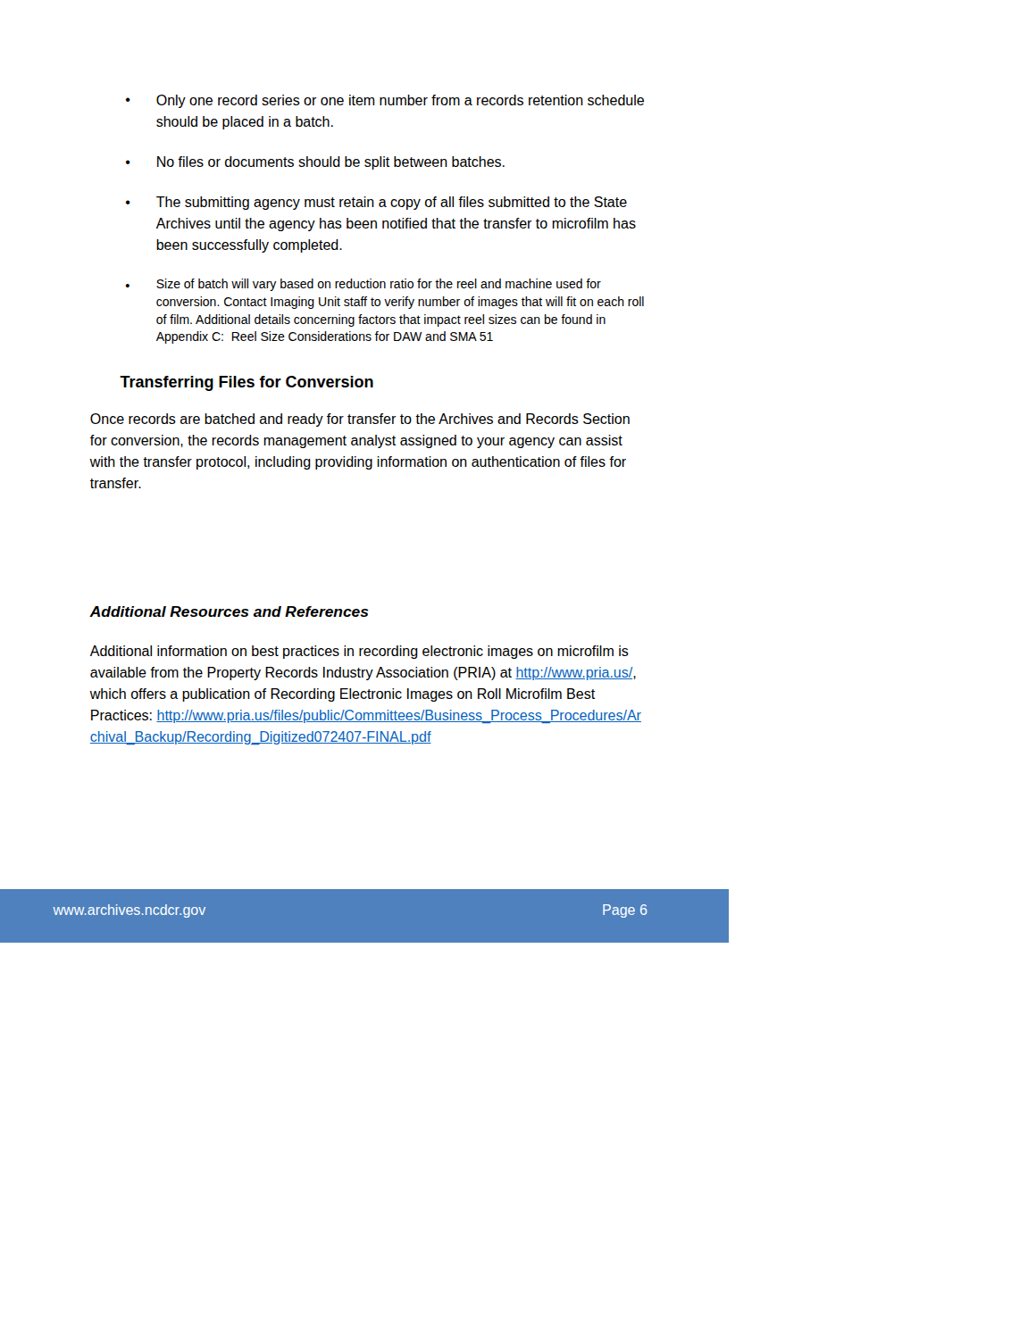Only one record series or one item number from a records retention schedule should be placed in a batch.
No files or documents should be split between batches.
The submitting agency must retain a copy of all files submitted to the State Archives until the agency has been notified that the transfer to microfilm has been successfully completed.
Size of batch will vary based on reduction ratio for the reel and machine used for conversion. Contact Imaging Unit staff to verify number of images that will fit on each roll of film. Additional details concerning factors that impact reel sizes can be found in Appendix C: Reel Size Considerations for DAW and SMA 51
Transferring Files for Conversion
Once records are batched and ready for transfer to the Archives and Records Section for conversion, the records management analyst assigned to your agency can assist with the transfer protocol, including providing information on authentication of files for transfer.
Additional Resources and References
Additional information on best practices in recording electronic images on microfilm is available from the Property Records Industry Association (PRIA) at http://www.pria.us/, which offers a publication of Recording Electronic Images on Roll Microfilm Best Practices: http://www.pria.us/files/public/Committees/Business_Process_Procedures/Archival_Backup/Recording_Digitized072407-FINAL.pdf
www.archives.ncdcr.gov Page 6